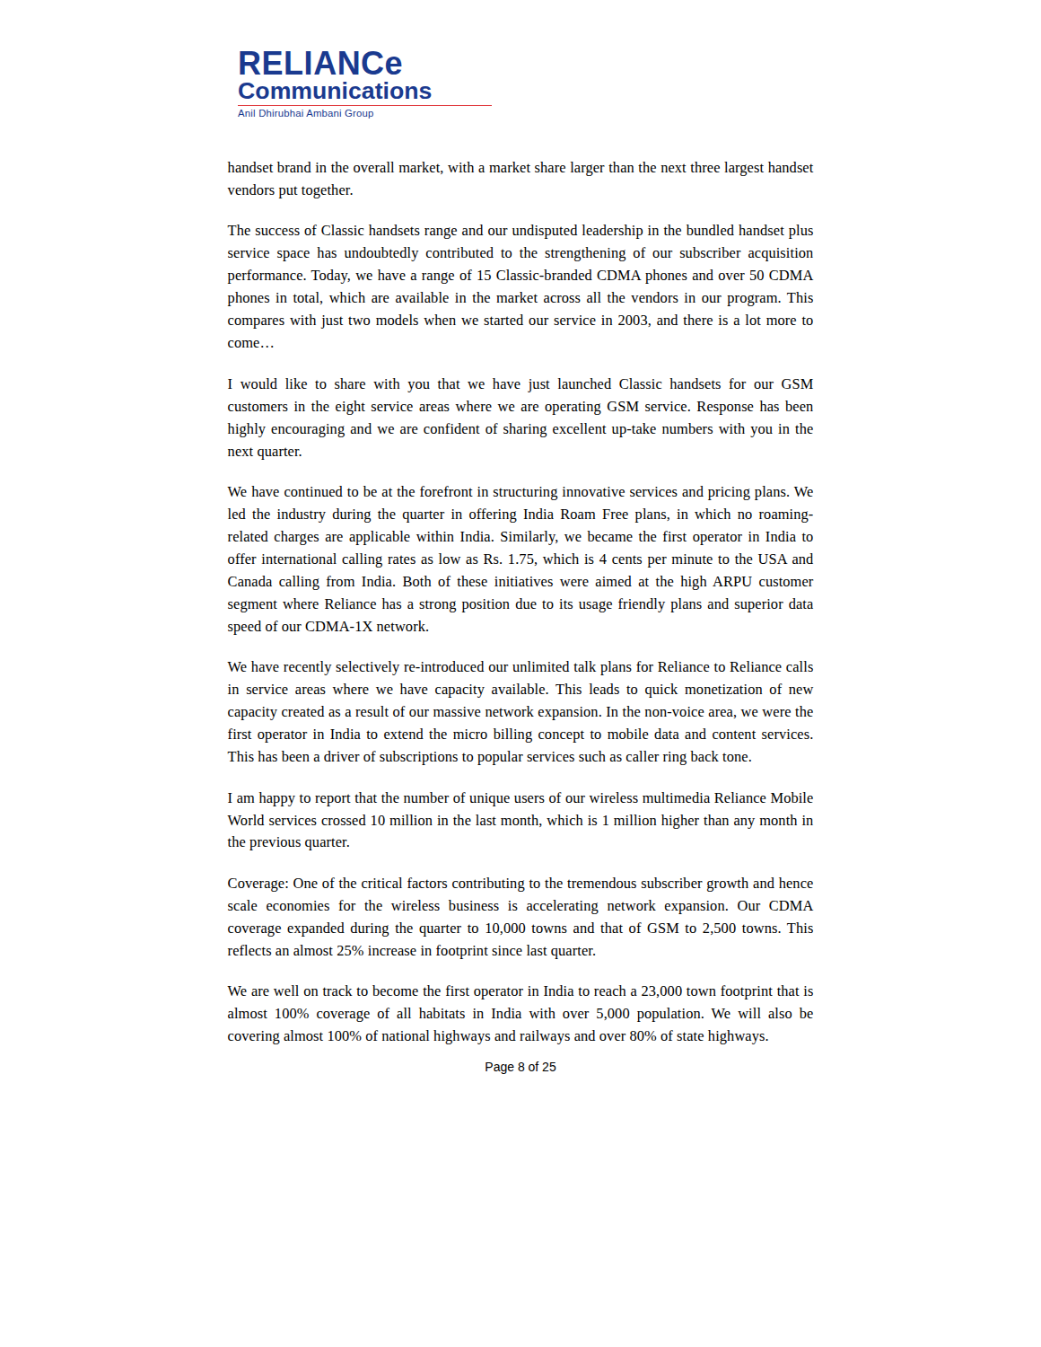RELIANCe
Communications
Anil Dhirubhai Ambani Group
handset brand in the overall market, with a market share larger than the next three largest handset vendors put together.
The success of Classic handsets range and our undisputed leadership in the bundled handset plus service space has undoubtedly contributed to the strengthening of our subscriber acquisition performance. Today, we have a range of 15 Classic-branded CDMA phones and over 50 CDMA phones in total, which are available in the market across all the vendors in our program. This compares with just two models when we started our service in 2003, and there is a lot more to come…
I would like to share with you that we have just launched Classic handsets for our GSM customers in the eight service areas where we are operating GSM service. Response has been highly encouraging and we are confident of sharing excellent up-take numbers with you in the next quarter.
We have continued to be at the forefront in structuring innovative services and pricing plans. We led the industry during the quarter in offering India Roam Free plans, in which no roaming-related charges are applicable within India. Similarly, we became the first operator in India to offer international calling rates as low as Rs. 1.75, which is 4 cents per minute to the USA and Canada calling from India. Both of these initiatives were aimed at the high ARPU customer segment where Reliance has a strong position due to its usage friendly plans and superior data speed of our CDMA-1X network.
We have recently selectively re-introduced our unlimited talk plans for Reliance to Reliance calls in service areas where we have capacity available. This leads to quick monetization of new capacity created as a result of our massive network expansion. In the non-voice area, we were the first operator in India to extend the micro billing concept to mobile data and content services. This has been a driver of subscriptions to popular services such as caller ring back tone.
I am happy to report that the number of unique users of our wireless multimedia Reliance Mobile World services crossed 10 million in the last month, which is 1 million higher than any month in the previous quarter.
Coverage: One of the critical factors contributing to the tremendous subscriber growth and hence scale economies for the wireless business is accelerating network expansion. Our CDMA coverage expanded during the quarter to 10,000 towns and that of GSM to 2,500 towns. This reflects an almost 25% increase in footprint since last quarter.
We are well on track to become the first operator in India to reach a 23,000 town footprint that is almost 100% coverage of all habitats in India with over 5,000 population. We will also be covering almost 100% of national highways and railways and over 80% of state highways.
Page 8 of 25